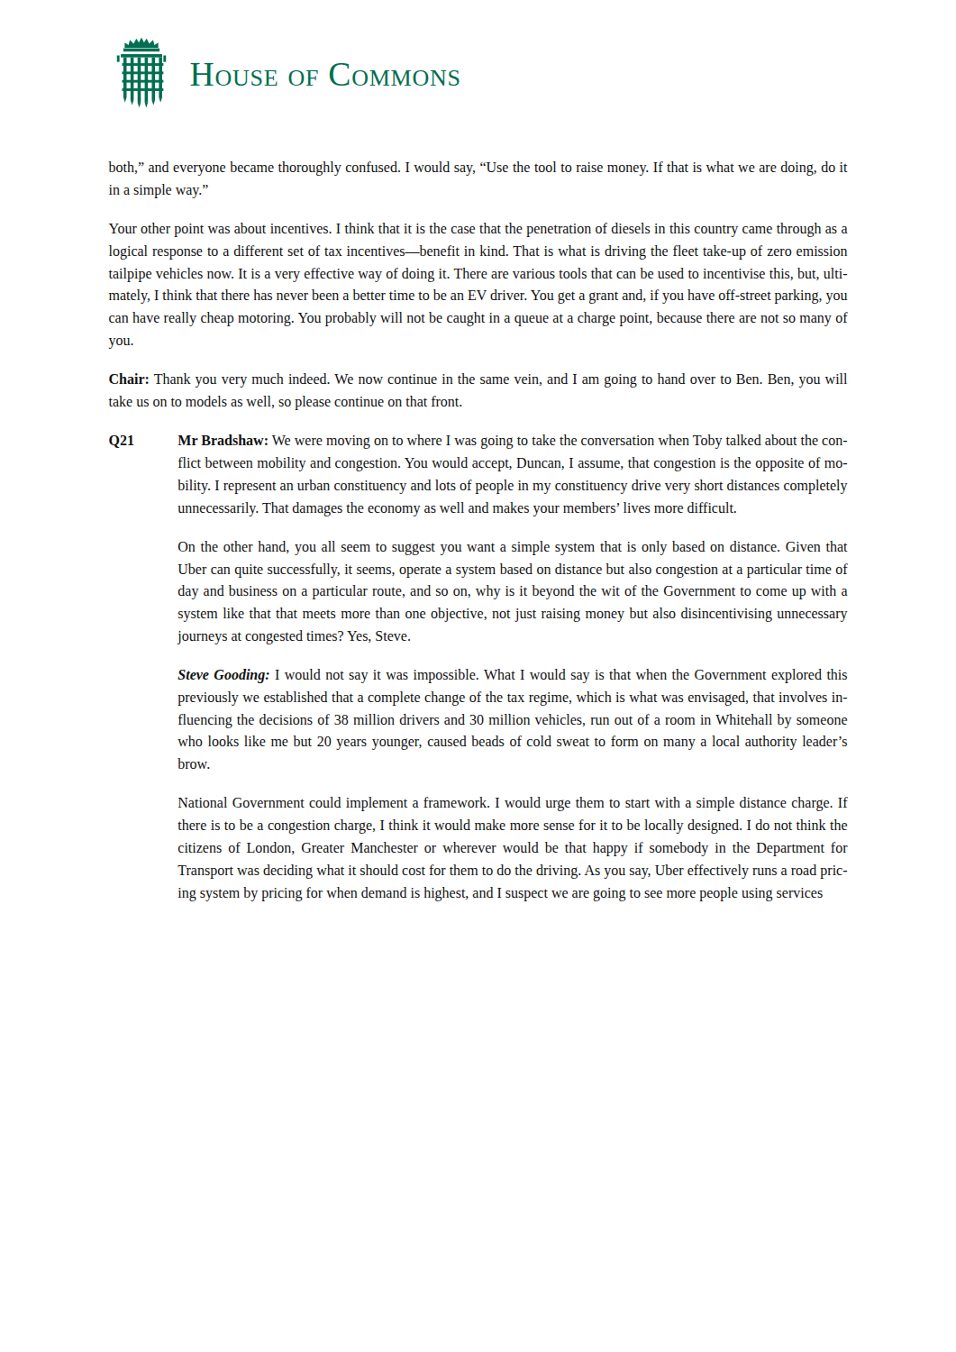House of Commons
both,” and everyone became thoroughly confused. I would say, “Use the tool to raise money. If that is what we are doing, do it in a simple way.”
Your other point was about incentives. I think that it is the case that the penetration of diesels in this country came through as a logical response to a different set of tax incentives—benefit in kind. That is what is driving the fleet take-up of zero emission tailpipe vehicles now. It is a very effective way of doing it. There are various tools that can be used to incentivise this, but, ultimately, I think that there has never been a better time to be an EV driver. You get a grant and, if you have off-street parking, you can have really cheap motoring. You probably will not be caught in a queue at a charge point, because there are not so many of you.
Chair: Thank you very much indeed. We now continue in the same vein, and I am going to hand over to Ben. Ben, you will take us on to models as well, so please continue on that front.
Q21
Mr Bradshaw: We were moving on to where I was going to take the conversation when Toby talked about the conflict between mobility and congestion. You would accept, Duncan, I assume, that congestion is the opposite of mobility. I represent an urban constituency and lots of people in my constituency drive very short distances completely unnecessarily. That damages the economy as well and makes your members’ lives more difficult.
On the other hand, you all seem to suggest you want a simple system that is only based on distance. Given that Uber can quite successfully, it seems, operate a system based on distance but also congestion at a particular time of day and business on a particular route, and so on, why is it beyond the wit of the Government to come up with a system like that that meets more than one objective, not just raising money but also disincentivising unnecessary journeys at congested times? Yes, Steve.
Steve Gooding: I would not say it was impossible. What I would say is that when the Government explored this previously we established that a complete change of the tax regime, which is what was envisaged, that involves influencing the decisions of 38 million drivers and 30 million vehicles, run out of a room in Whitehall by someone who looks like me but 20 years younger, caused beads of cold sweat to form on many a local authority leader’s brow.
National Government could implement a framework. I would urge them to start with a simple distance charge. If there is to be a congestion charge, I think it would make more sense for it to be locally designed. I do not think the citizens of London, Greater Manchester or wherever would be that happy if somebody in the Department for Transport was deciding what it should cost for them to do the driving. As you say, Uber effectively runs a road pricing system by pricing for when demand is highest, and I suspect we are going to see more people using services